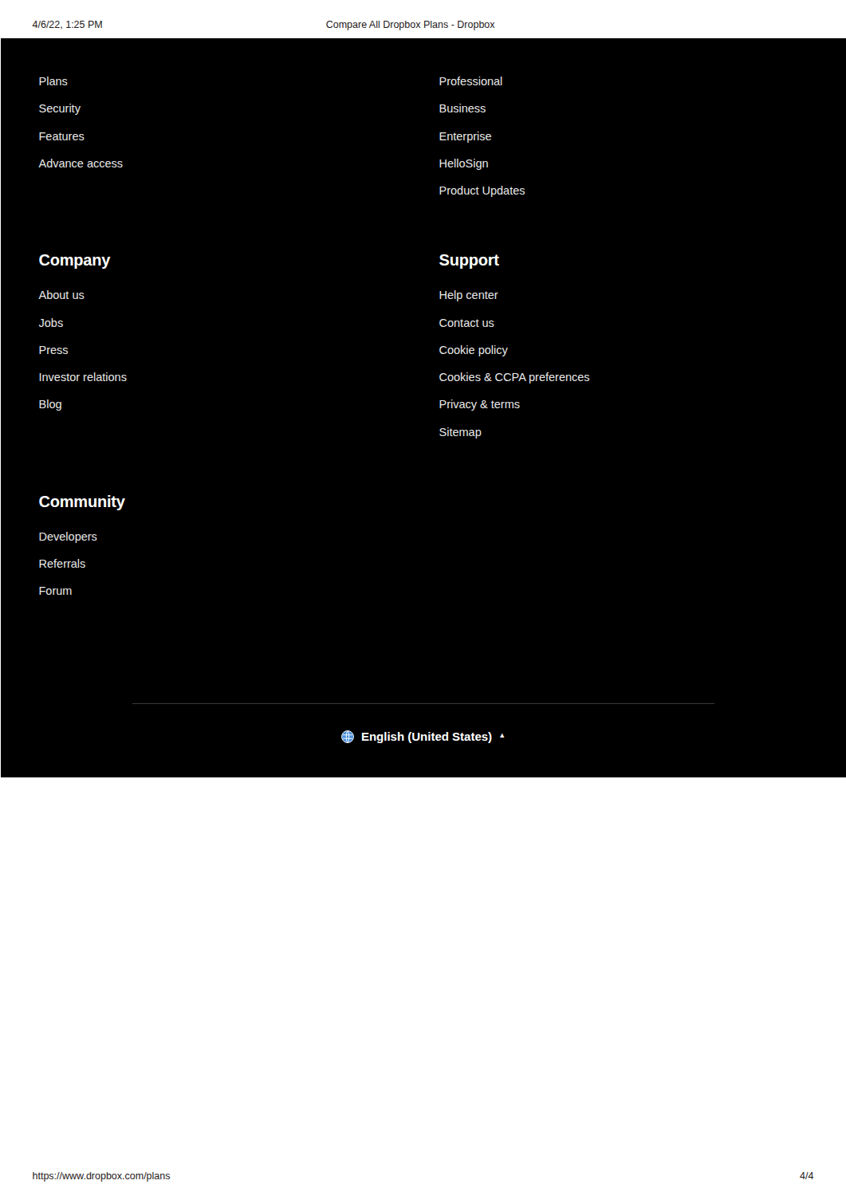4/6/22, 1:25 PM Compare All Dropbox Plans - Dropbox
Plans
Security
Features
Advance access
Professional
Business
Enterprise
HelloSign
Product Updates
Company
About us
Jobs
Press
Investor relations
Blog
Support
Help center
Contact us
Cookie policy
Cookies & CCPA preferences
Privacy & terms
Sitemap
Community
Developers
Referrals
Forum
English (United States) ▲
https://www.dropbox.com/plans 4/4